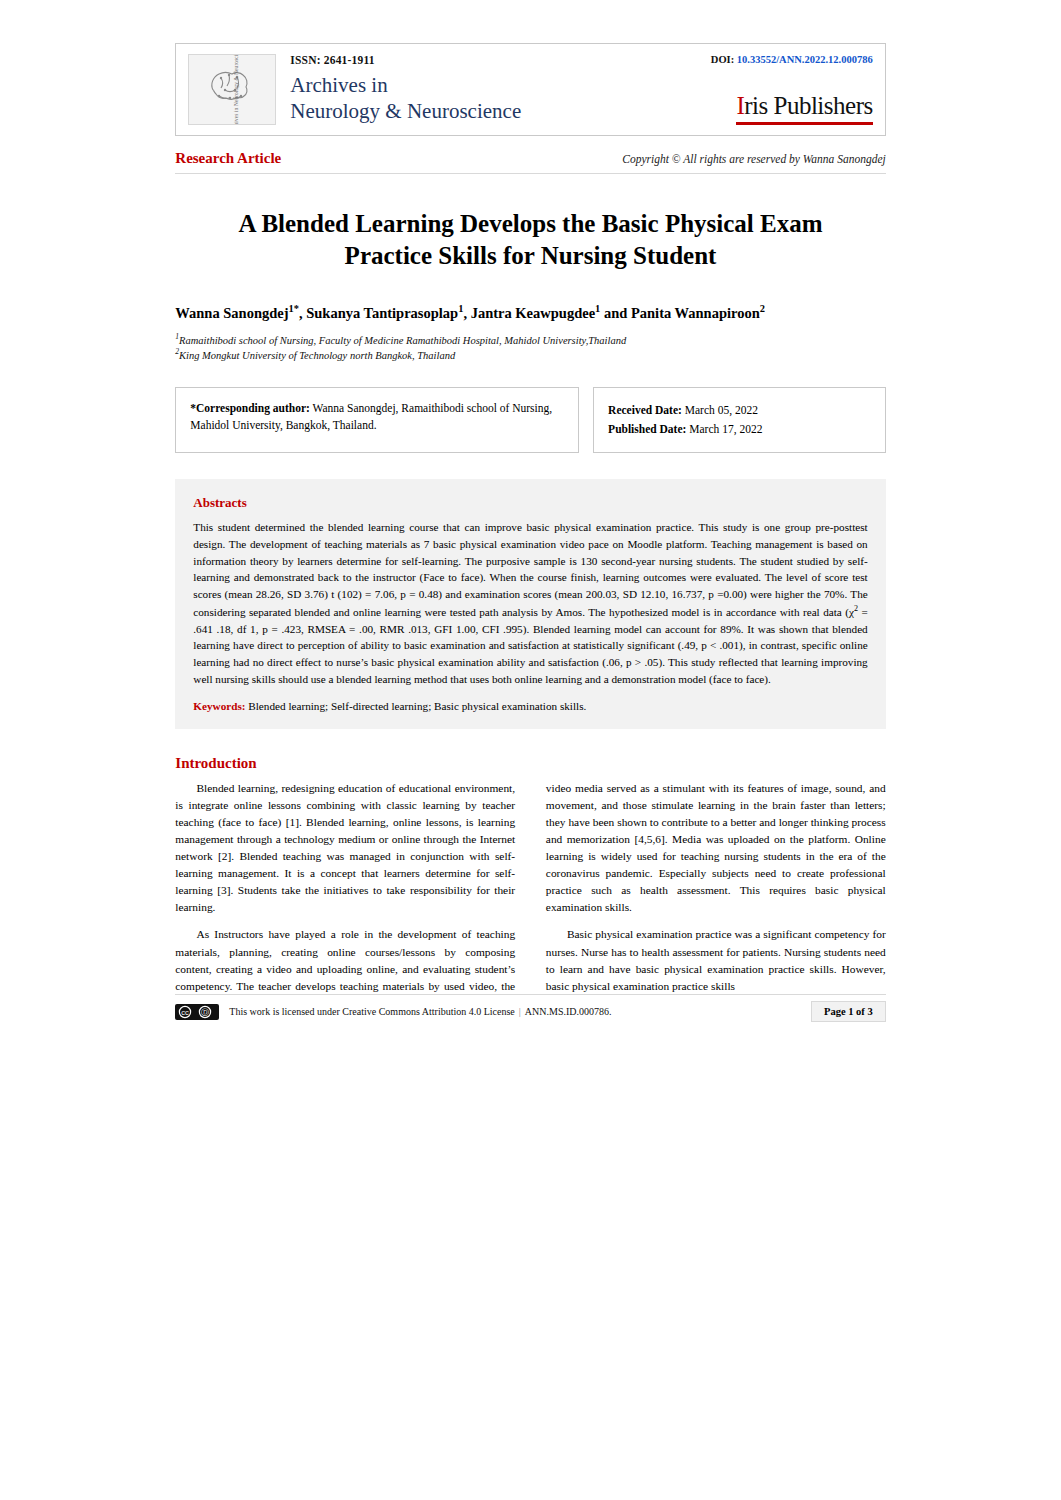Archives in Neurology & Neuroscience
ISSN: 2641-1911
Archives in Neurology & Neuroscience
DOI: 10.33552/ANN.2022.12.000786
Iris Publishers
Research Article
Copyright © All rights are reserved by Wanna Sanongdej
A Blended Learning Develops the Basic Physical Exam
Practice Skills for Nursing Student
Wanna Sanongdej1*, Sukanya Tantiprasoplap1, Jantra Keawpugdee1 and Panita Wannapiroon2
1Ramaithibodi school of Nursing, Faculty of Medicine Ramathibodi Hospital, Mahidol University,Thailand
2King Mongkut University of Technology north Bangkok, Thailand
*Corresponding author: Wanna Sanongdej, Ramaithibodi school of Nursing, Mahidol University, Bangkok, Thailand.
Received Date: March 05, 2022
Published Date: March 17, 2022
Abstracts
This student determined the blended learning course that can improve basic physical examination practice. This study is one group pre-posttest design. The development of teaching materials as 7 basic physical examination video pace on Moodle platform. Teaching management is based on information theory by learners determine for self-learning. The purposive sample is 130 second-year nursing students. The student studied by self-learning and demonstrated back to the instructor (Face to face). When the course finish, learning outcomes were evaluated. The level of score test scores (mean 28.26, SD 3.76) t (102) = 7.06, p = 0.48) and examination scores (mean 200.03, SD 12.10, 16.737, p =0.00) were higher the 70%. The considering separated blended and online learning were tested path analysis by Amos. The hypothesized model is in accordance with real data (χ2 = .641 .18, df 1, p = .423, RMSEA = .00, RMR .013, GFI 1.00, CFI .995). Blended learning model can account for 89%. It was shown that blended learning have direct to perception of ability to basic examination and satisfaction at statistically significant (.49, p < .001), in contrast, specific online learning had no direct effect to nurse’s basic physical examination ability and satisfaction (.06, p > .05). This study reflected that learning improving well nursing skills should use a blended learning method that uses both online learning and a demonstration model (face to face).
Keywords: Blended learning; Self-directed learning; Basic physical examination skills.
Introduction
Blended learning, redesigning education of educational environment, is integrate online lessons combining with classic learning by teacher teaching (face to face) [1]. Blended learning, online lessons, is learning management through a technology medium or online through the Internet network [2]. Blended teaching was managed in conjunction with self-learning management. It is a concept that learners determine for self-learning [3]. Students take the initiatives to take responsibility for their learning.
As Instructors have played a role in the development of teaching materials, planning, creating online courses/lessons by composing content, creating a video and uploading online, and evaluating student’s competency. The teacher develops teaching materials by used video, the video media served as a stimulant with its features of image, sound, and movement, and those stimulate learning in the brain faster than letters; they have been shown to contribute to a better and longer thinking process and memorization [4,5,6]. Media was uploaded on the platform. Online learning is widely used for teaching nursing students in the era of the coronavirus pandemic. Especially subjects need to create professional practice such as health assessment. This requires basic physical examination skills.
Basic physical examination practice was a significant competency for nurses. Nurse has to health assessment for patients. Nursing students need to learn and have basic physical examination practice skills. However, basic physical examination practice skills
cc Ⓓ
This work is licensed under Creative Commons Attribution 4.0 License|ANN.MS.ID.000786.
Page 1 of 3